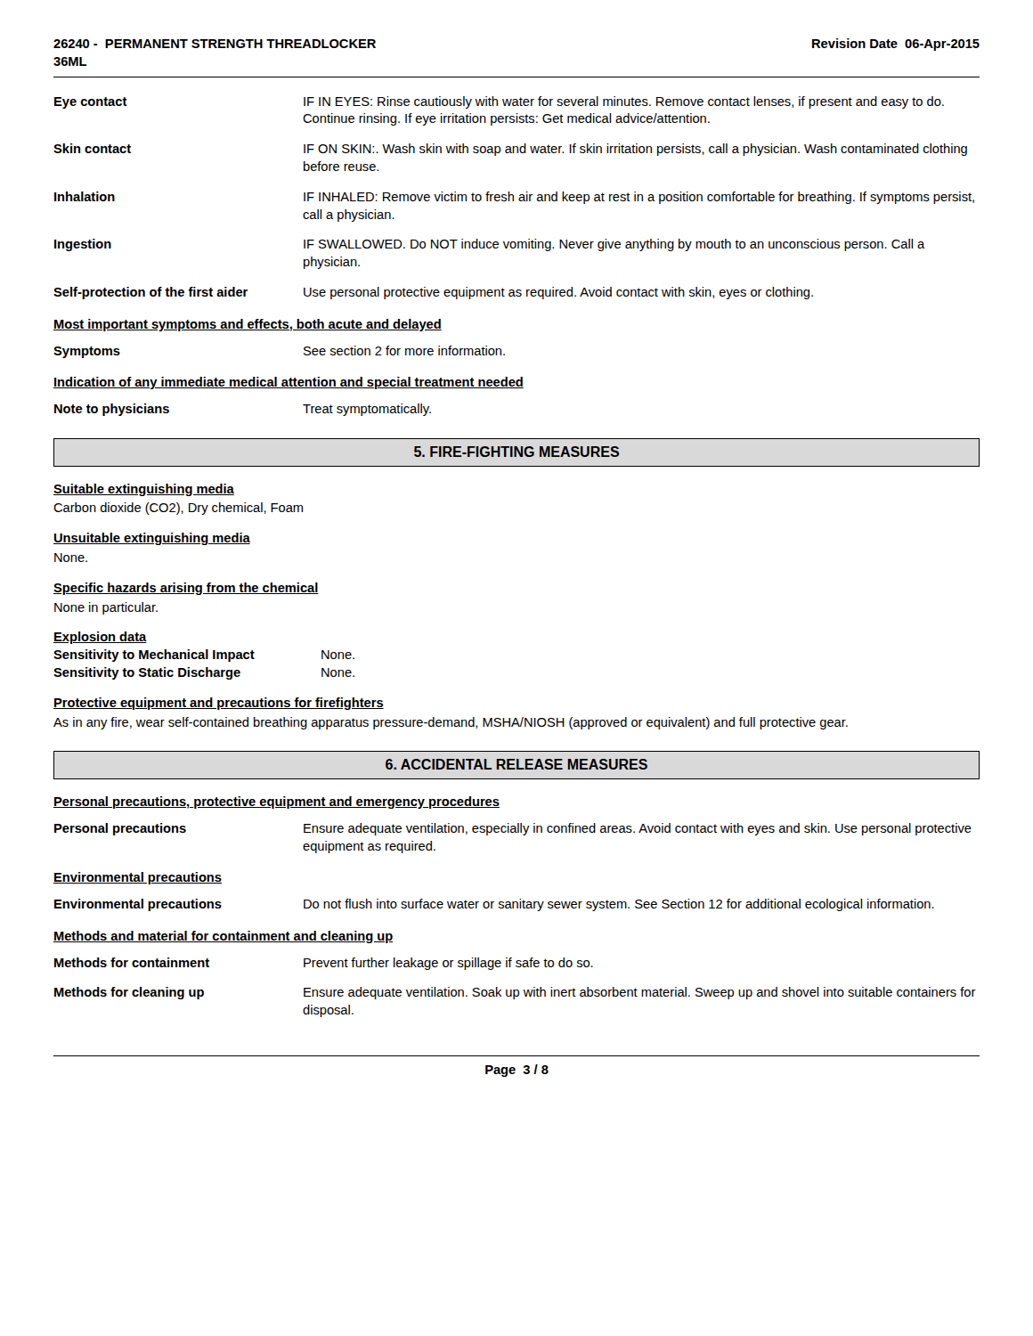26240 - PERMANENT STRENGTH THREADLOCKER
36ML
Revision Date 06-Apr-2015
Eye contact
IF IN EYES: Rinse cautiously with water for several minutes. Remove contact lenses, if present and easy to do. Continue rinsing. If eye irritation persists: Get medical advice/attention.
Skin contact
IF ON SKIN:. Wash skin with soap and water. If skin irritation persists, call a physician. Wash contaminated clothing before reuse.
Inhalation
IF INHALED: Remove victim to fresh air and keep at rest in a position comfortable for breathing. If symptoms persist, call a physician.
Ingestion
IF SWALLOWED. Do NOT induce vomiting. Never give anything by mouth to an unconscious person. Call a physician.
Self-protection of the first aider
Use personal protective equipment as required. Avoid contact with skin, eyes or clothing.
Most important symptoms and effects, both acute and delayed
Symptoms
See section 2 for more information.
Indication of any immediate medical attention and special treatment needed
Note to physicians
Treat symptomatically.
5. FIRE-FIGHTING MEASURES
Suitable extinguishing media
Carbon dioxide (CO2), Dry chemical, Foam
Unsuitable extinguishing media
None.
Specific hazards arising from the chemical
None in particular.
Explosion data
Sensitivity to Mechanical Impact
None.
Sensitivity to Static Discharge
None.
Protective equipment and precautions for firefighters
As in any fire, wear self-contained breathing apparatus pressure-demand, MSHA/NIOSH (approved or equivalent) and full protective gear.
6. ACCIDENTAL RELEASE MEASURES
Personal precautions, protective equipment and emergency procedures
Personal precautions
Ensure adequate ventilation, especially in confined areas. Avoid contact with eyes and skin. Use personal protective equipment as required.
Environmental precautions
Environmental precautions
Do not flush into surface water or sanitary sewer system. See Section 12 for additional ecological information.
Methods and material for containment and cleaning up
Methods for containment
Prevent further leakage or spillage if safe to do so.
Methods for cleaning up
Ensure adequate ventilation. Soak up with inert absorbent material. Sweep up and shovel into suitable containers for disposal.
Page 3 / 8